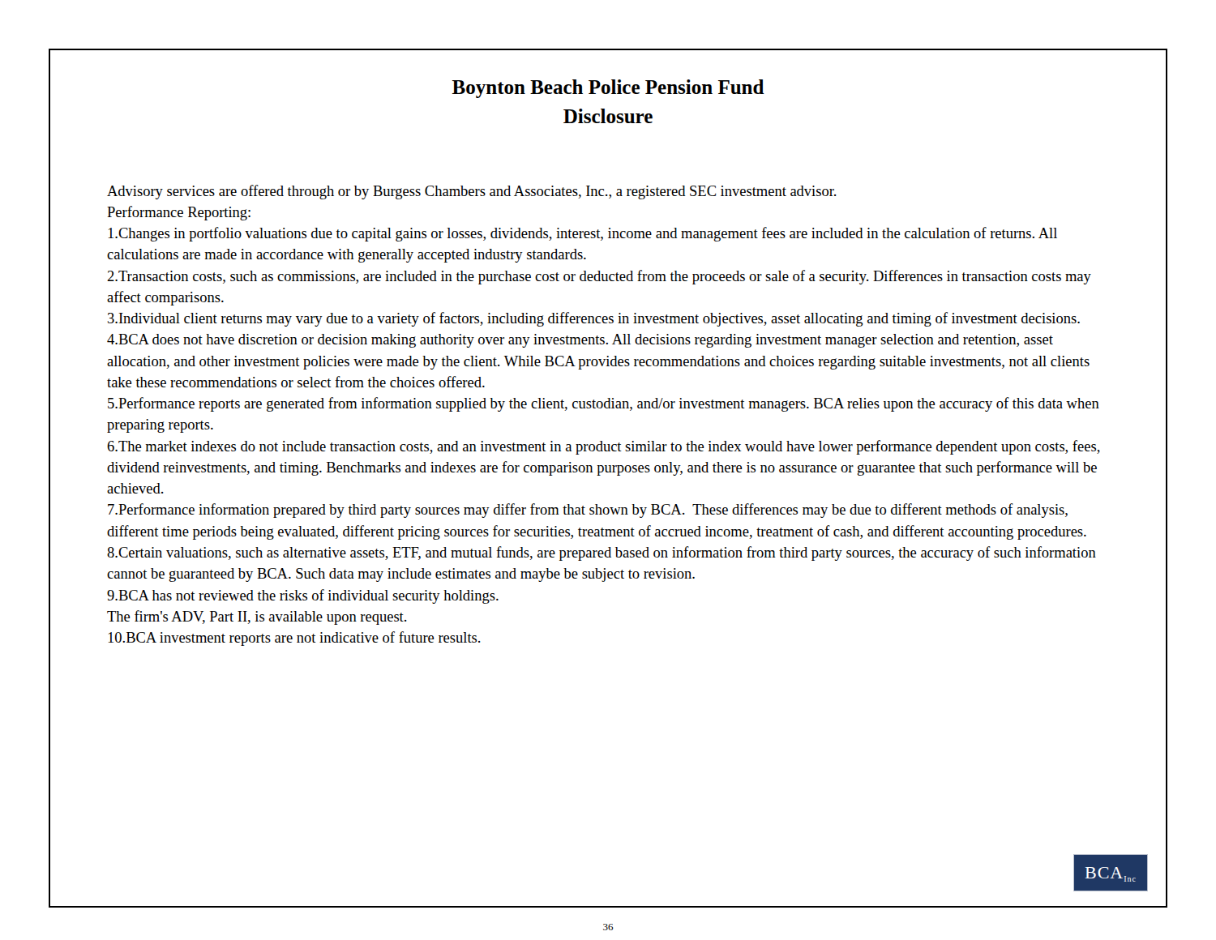Boynton Beach Police Pension Fund
Disclosure
Advisory services are offered through or by Burgess Chambers and Associates, Inc., a registered SEC investment advisor.
Performance Reporting:
1.Changes in portfolio valuations due to capital gains or losses, dividends, interest, income and management fees are included in the calculation of returns. All calculations are made in accordance with generally accepted industry standards.
2.Transaction costs, such as commissions, are included in the purchase cost or deducted from the proceeds or sale of a security. Differences in transaction costs may affect comparisons.
3.Individual client returns may vary due to a variety of factors, including differences in investment objectives, asset allocating and timing of investment decisions.
4.BCA does not have discretion or decision making authority over any investments. All decisions regarding investment manager selection and retention, asset allocation, and other investment policies were made by the client. While BCA provides recommendations and choices regarding suitable investments, not all clients take these recommendations or select from the choices offered.
5.Performance reports are generated from information supplied by the client, custodian, and/or investment managers. BCA relies upon the accuracy of this data when preparing reports.
6.The market indexes do not include transaction costs, and an investment in a product similar to the index would have lower performance dependent upon costs, fees, dividend reinvestments, and timing. Benchmarks and indexes are for comparison purposes only, and there is no assurance or guarantee that such performance will be achieved.
7.Performance information prepared by third party sources may differ from that shown by BCA. These differences may be due to different methods of analysis, different time periods being evaluated, different pricing sources for securities, treatment of accrued income, treatment of cash, and different accounting procedures.
8.Certain valuations, such as alternative assets, ETF, and mutual funds, are prepared based on information from third party sources, the accuracy of such information cannot be guaranteed by BCA. Such data may include estimates and maybe be subject to revision.
9.BCA has not reviewed the risks of individual security holdings.
The firm's ADV, Part II, is available upon request.
10.BCA investment reports are not indicative of future results.
BCAInc
36